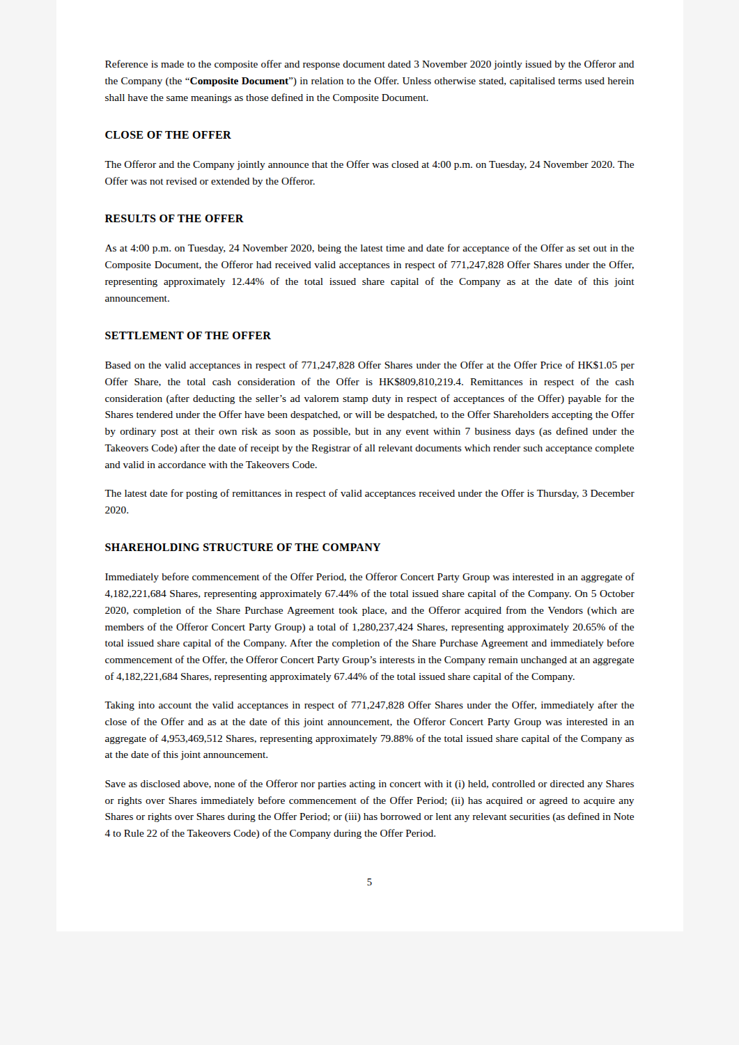Reference is made to the composite offer and response document dated 3 November 2020 jointly issued by the Offeror and the Company (the “Composite Document”) in relation to the Offer. Unless otherwise stated, capitalised terms used herein shall have the same meanings as those defined in the Composite Document.
CLOSE OF THE OFFER
The Offeror and the Company jointly announce that the Offer was closed at 4:00 p.m. on Tuesday, 24 November 2020. The Offer was not revised or extended by the Offeror.
RESULTS OF THE OFFER
As at 4:00 p.m. on Tuesday, 24 November 2020, being the latest time and date for acceptance of the Offer as set out in the Composite Document, the Offeror had received valid acceptances in respect of 771,247,828 Offer Shares under the Offer, representing approximately 12.44% of the total issued share capital of the Company as at the date of this joint announcement.
SETTLEMENT OF THE OFFER
Based on the valid acceptances in respect of 771,247,828 Offer Shares under the Offer at the Offer Price of HK$1.05 per Offer Share, the total cash consideration of the Offer is HK$809,810,219.4. Remittances in respect of the cash consideration (after deducting the seller’s ad valorem stamp duty in respect of acceptances of the Offer) payable for the Shares tendered under the Offer have been despatched, or will be despatched, to the Offer Shareholders accepting the Offer by ordinary post at their own risk as soon as possible, but in any event within 7 business days (as defined under the Takeovers Code) after the date of receipt by the Registrar of all relevant documents which render such acceptance complete and valid in accordance with the Takeovers Code.
The latest date for posting of remittances in respect of valid acceptances received under the Offer is Thursday, 3 December 2020.
SHAREHOLDING STRUCTURE OF THE COMPANY
Immediately before commencement of the Offer Period, the Offeror Concert Party Group was interested in an aggregate of 4,182,221,684 Shares, representing approximately 67.44% of the total issued share capital of the Company. On 5 October 2020, completion of the Share Purchase Agreement took place, and the Offeror acquired from the Vendors (which are members of the Offeror Concert Party Group) a total of 1,280,237,424 Shares, representing approximately 20.65% of the total issued share capital of the Company. After the completion of the Share Purchase Agreement and immediately before commencement of the Offer, the Offeror Concert Party Group’s interests in the Company remain unchanged at an aggregate of 4,182,221,684 Shares, representing approximately 67.44% of the total issued share capital of the Company.
Taking into account the valid acceptances in respect of 771,247,828 Offer Shares under the Offer, immediately after the close of the Offer and as at the date of this joint announcement, the Offeror Concert Party Group was interested in an aggregate of 4,953,469,512 Shares, representing approximately 79.88% of the total issued share capital of the Company as at the date of this joint announcement.
Save as disclosed above, none of the Offeror nor parties acting in concert with it (i) held, controlled or directed any Shares or rights over Shares immediately before commencement of the Offer Period; (ii) has acquired or agreed to acquire any Shares or rights over Shares during the Offer Period; or (iii) has borrowed or lent any relevant securities (as defined in Note 4 to Rule 22 of the Takeovers Code) of the Company during the Offer Period.
5